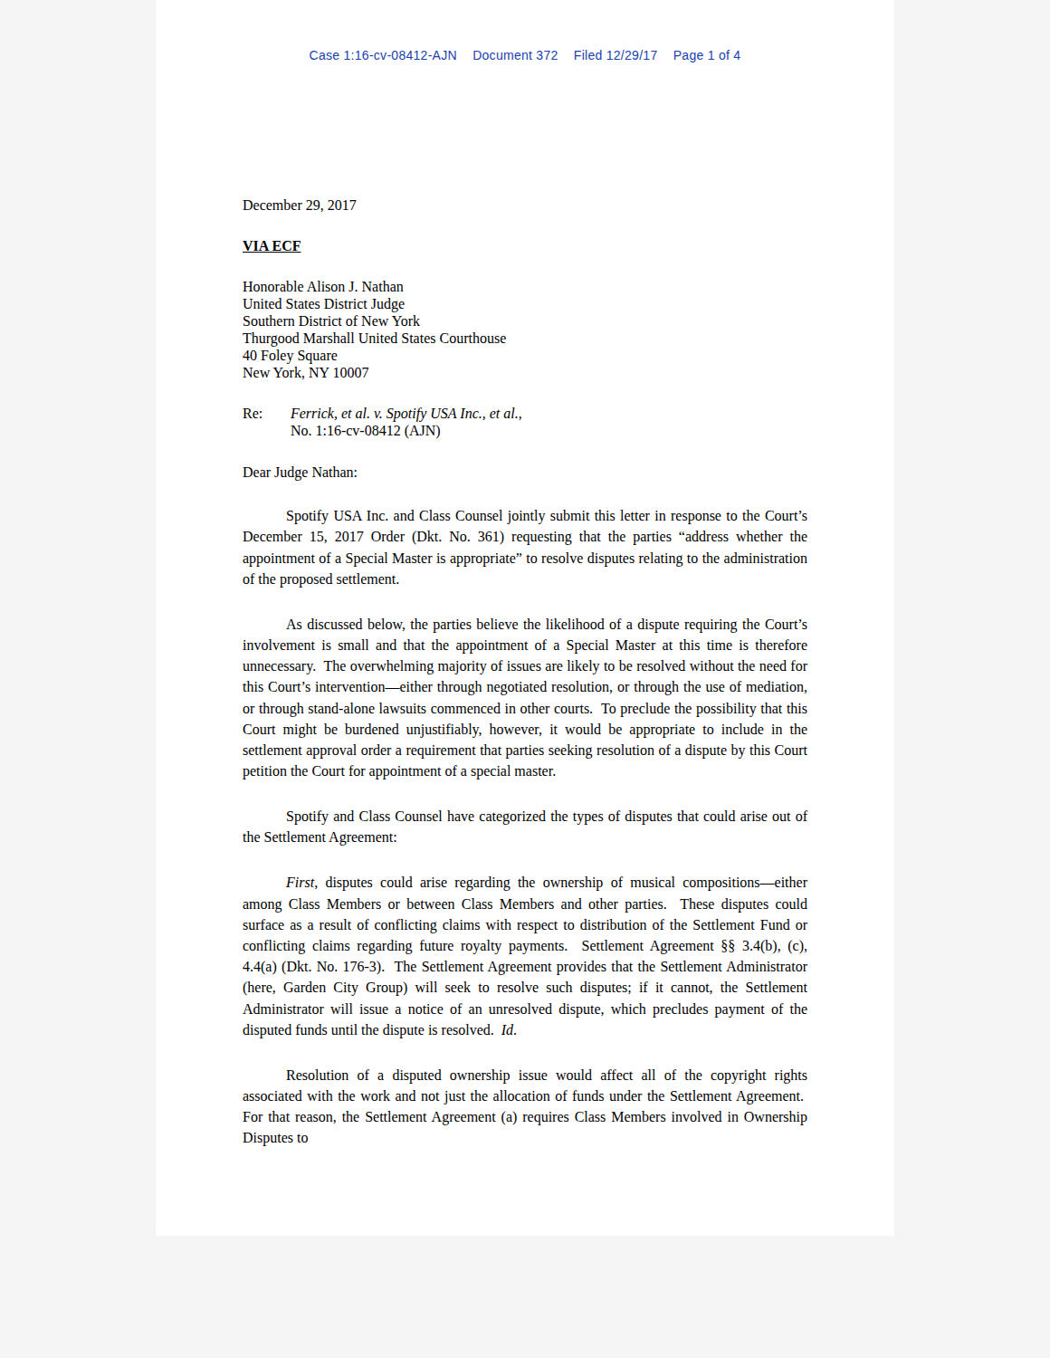Case 1:16-cv-08412-AJN Document 372 Filed 12/29/17 Page 1 of 4
December 29, 2017
VIA ECF
Honorable Alison J. Nathan
United States District Judge
Southern District of New York
Thurgood Marshall United States Courthouse
40 Foley Square
New York, NY 10007
Re:
Ferrick, et al. v. Spotify USA Inc., et al.,
No. 1:16-cv-08412 (AJN)
Dear Judge Nathan:
Spotify USA Inc. and Class Counsel jointly submit this letter in response to the Court’s December 15, 2017 Order (Dkt. No. 361) requesting that the parties “address whether the appointment of a Special Master is appropriate” to resolve disputes relating to the administration of the proposed settlement.
As discussed below, the parties believe the likelihood of a dispute requiring the Court’s involvement is small and that the appointment of a Special Master at this time is therefore unnecessary. The overwhelming majority of issues are likely to be resolved without the need for this Court’s intervention—either through negotiated resolution, or through the use of mediation, or through stand-alone lawsuits commenced in other courts. To preclude the possibility that this Court might be burdened unjustifiably, however, it would be appropriate to include in the settlement approval order a requirement that parties seeking resolution of a dispute by this Court petition the Court for appointment of a special master.
Spotify and Class Counsel have categorized the types of disputes that could arise out of the Settlement Agreement:
First, disputes could arise regarding the ownership of musical compositions—either among Class Members or between Class Members and other parties. These disputes could surface as a result of conflicting claims with respect to distribution of the Settlement Fund or conflicting claims regarding future royalty payments. Settlement Agreement §§ 3.4(b), (c), 4.4(a) (Dkt. No. 176-3). The Settlement Agreement provides that the Settlement Administrator (here, Garden City Group) will seek to resolve such disputes; if it cannot, the Settlement Administrator will issue a notice of an unresolved dispute, which precludes payment of the disputed funds until the dispute is resolved. Id.
Resolution of a disputed ownership issue would affect all of the copyright rights associated with the work and not just the allocation of funds under the Settlement Agreement. For that reason, the Settlement Agreement (a) requires Class Members involved in Ownership Disputes to